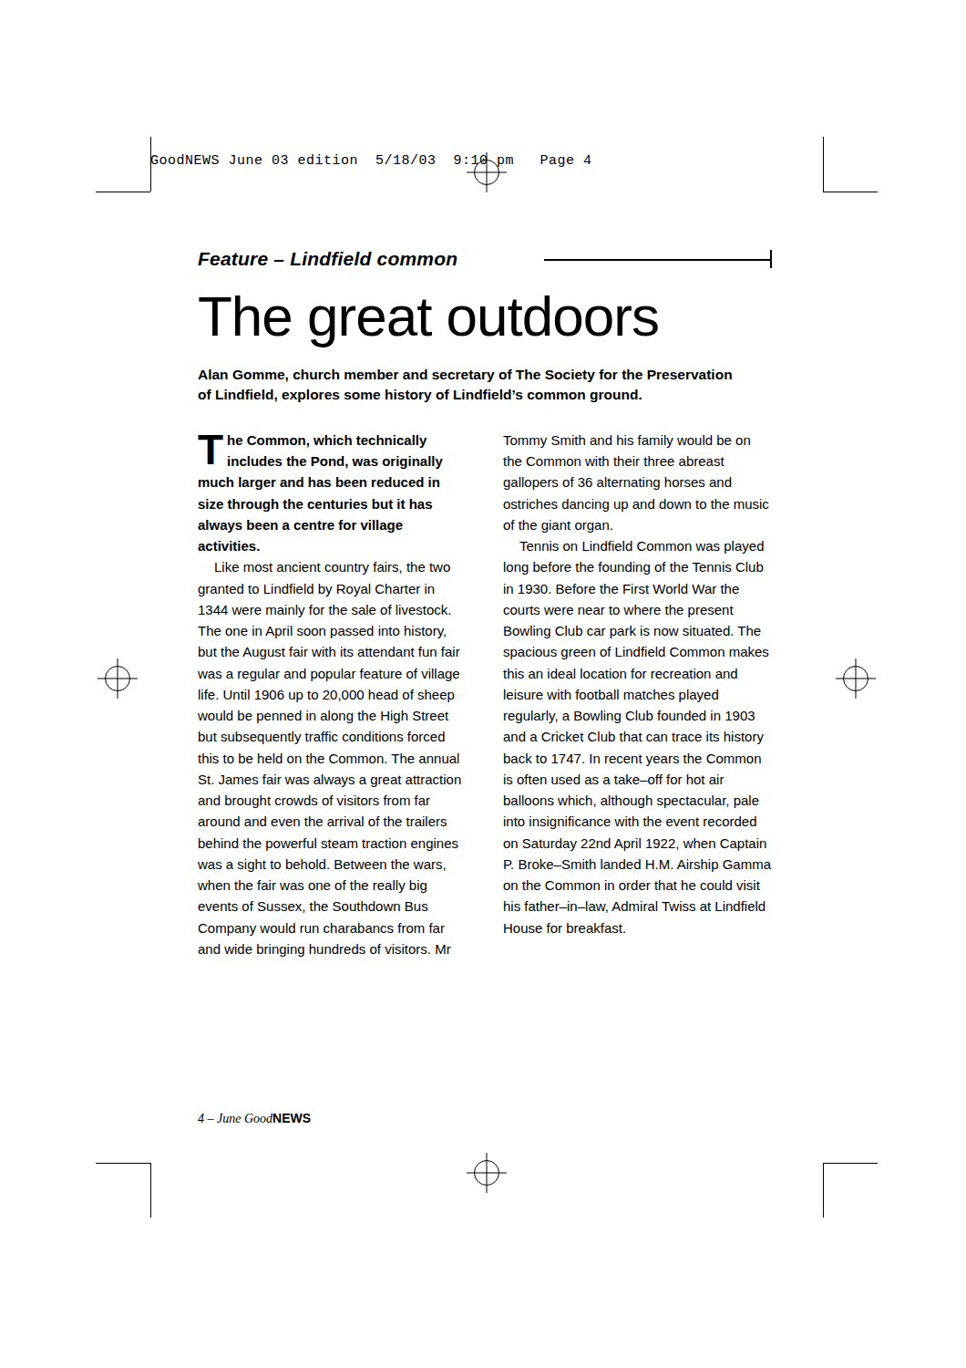GoodNEWS June 03 edition 5/18/03 9:10 pm Page 4
Feature – Lindfield common
The great outdoors
Alan Gomme, church member and secretary of The Society for the Preservation of Lindfield, explores some history of Lindfield’s common ground.
The Common, which technically includes the Pond, was originally much larger and has been reduced in size through the centuries but it has always been a centre for village activities.
Like most ancient country fairs, the two granted to Lindfield by Royal Charter in 1344 were mainly for the sale of livestock. The one in April soon passed into history, but the August fair with its attendant fun fair was a regular and popular feature of village life. Until 1906 up to 20,000 head of sheep would be penned in along the High Street but subsequently traffic conditions forced this to be held on the Common. The annual St. James fair was always a great attraction and brought crowds of visitors from far around and even the arrival of the trailers behind the powerful steam traction engines was a sight to behold. Between the wars, when the fair was one of the really big events of Sussex, the Southdown Bus Company would run charabancs from far and wide bringing hundreds of visitors. Mr Tommy Smith and his family would be on the Common with their three abreast gallopers of 36 alternating horses and ostriches dancing up and down to the music of the giant organ.
Tennis on Lindfield Common was played long before the founding of the Tennis Club in 1930. Before the First World War the courts were near to where the present Bowling Club car park is now situated. The spacious green of Lindfield Common makes this an ideal location for recreation and leisure with football matches played regularly, a Bowling Club founded in 1903 and a Cricket Club that can trace its history back to 1747. In recent years the Common is often used as a take–off for hot air balloons which, although spectacular, pale into insignificance with the event recorded on Saturday 22nd April 1922, when Captain P. Broke–Smith landed H.M. Airship Gamma on the Common in order that he could visit his father–in–law, Admiral Twiss at Lindfield House for breakfast.
4 – June GoodNEWS